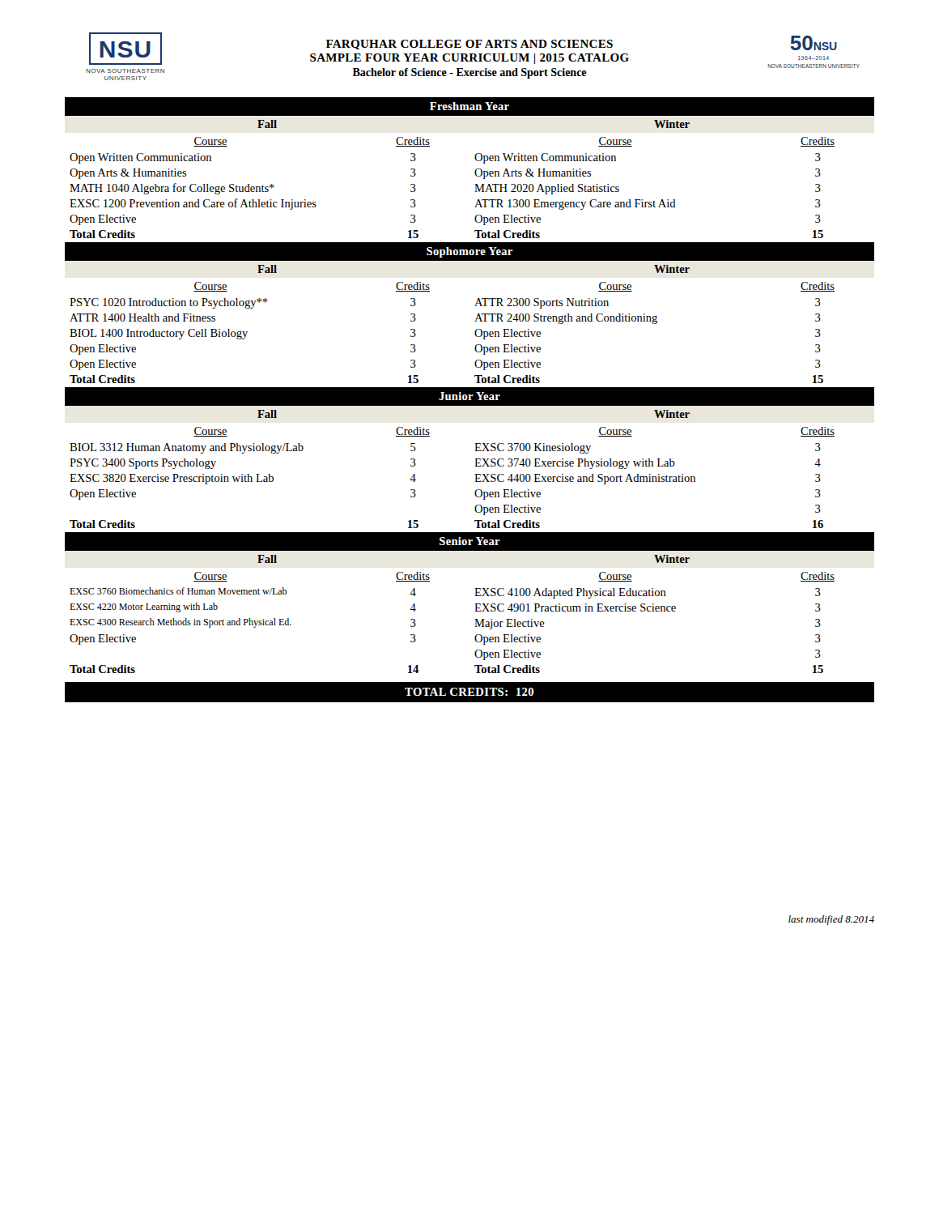NSU
Nova Southeastern
University
FARQUHAR COLLEGE OF ARTS AND SCIENCES
SAMPLE FOUR YEAR CURRICULUM | 2015 CATALOG
Bachelor of Science - Exercise and Sport Science
50NSU
1964–2014
Nova Southeastern University
| Freshman Year |
| Fall | Winter |
| Course | Credits | Course | Credits |
| Open Written Communication | 3 | Open Written Communication | 3 |
| Open Arts & Humanities | 3 | Open Arts & Humanities | 3 |
| MATH 1040 Algebra for College Students* | 3 | MATH 2020 Applied Statistics | 3 |
| EXSC 1200 Prevention and Care of Athletic Injuries | 3 | ATTR 1300 Emergency Care and First Aid | 3 |
| Open Elective | 3 | Open Elective | 3 |
| Total Credits | 15 | Total Credits | 15 |
| Sophomore Year |
| Fall | Winter |
| Course | Credits | Course | Credits |
| PSYC 1020 Introduction to Psychology** | 3 | ATTR 2300 Sports Nutrition | 3 |
| ATTR 1400 Health and Fitness | 3 | ATTR 2400 Strength and Conditioning | 3 |
| BIOL 1400 Introductory Cell Biology | 3 | Open Elective | 3 |
| Open Elective | 3 | Open Elective | 3 |
| Open Elective | 3 | Open Elective | 3 |
| Total Credits | 15 | Total Credits | 15 |
| Junior Year |
| Fall | Winter |
| Course | Credits | Course | Credits |
| BIOL 3312 Human Anatomy and Physiology/Lab | 5 | EXSC 3700 Kinesiology | 3 |
| PSYC 3400 Sports Psychology | 3 | EXSC 3740 Exercise Physiology with Lab | 4 |
| EXSC 3820 Exercise Prescriptoin with Lab | 4 | EXSC 4400 Exercise and Sport Administration | 3 |
| Open Elective | 3 | Open Elective | 3 |
| | | Open Elective | 3 |
| Total Credits | 15 | Total Credits | 16 |
| Senior Year |
| Fall | Winter |
| Course | Credits | Course | Credits |
| EXSC 3760 Biomechanics of Human Movement w/Lab | 4 | EXSC 4100 Adapted Physical Education | 3 |
| EXSC 4220 Motor Learning with Lab | 4 | EXSC 4901 Practicum in Exercise Science | 3 |
| EXSC 4300 Research Methods in Sport and Physical Ed. | 3 | Major Elective | 3 |
| Open Elective | 3 | Open Elective | 3 |
| | | Open Elective | 3 |
| Total Credits | 14 | Total Credits | 15 |
| TOTAL CREDITS: 120 |
last modified 8.2014